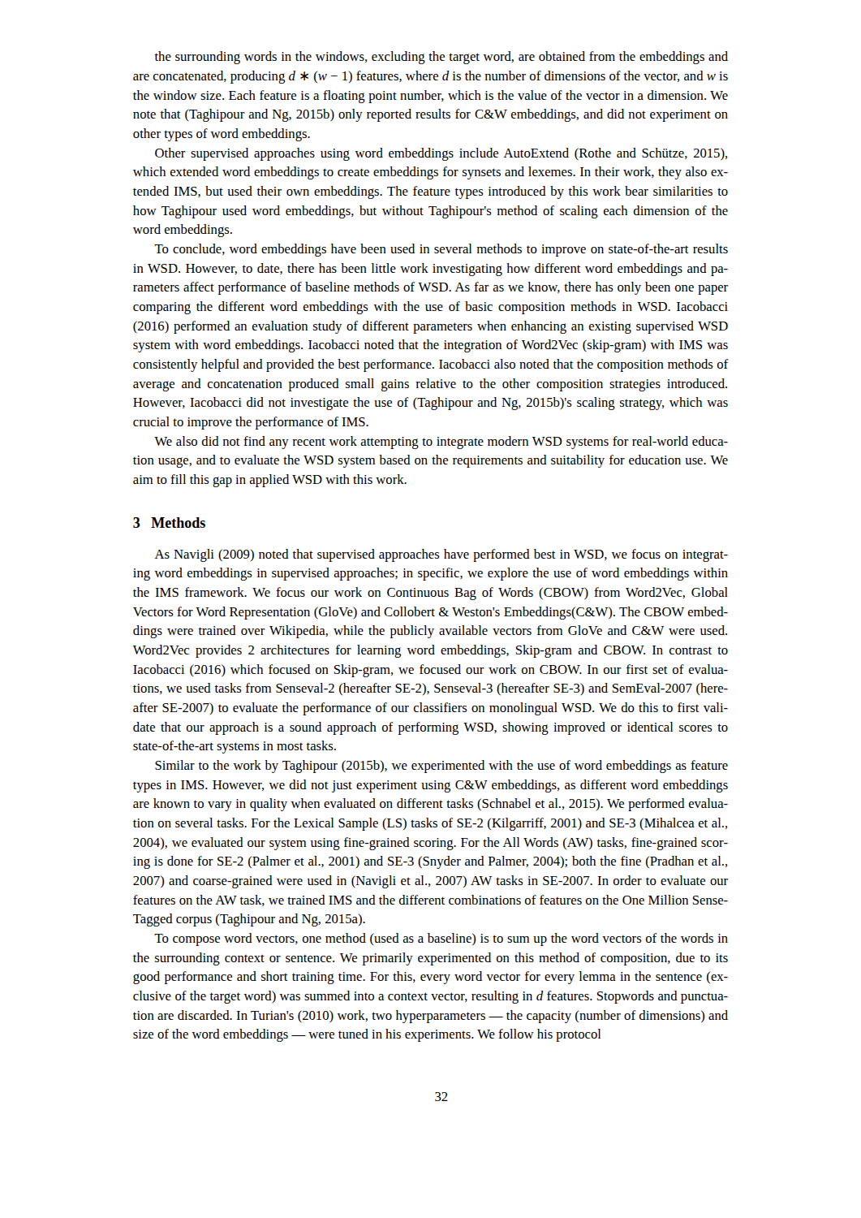the surrounding words in the windows, excluding the target word, are obtained from the embeddings and are concatenated, producing d ∗ (w − 1) features, where d is the number of dimensions of the vector, and w is the window size. Each feature is a floating point number, which is the value of the vector in a dimension. We note that (Taghipour and Ng, 2015b) only reported results for C&W embeddings, and did not experiment on other types of word embeddings.
Other supervised approaches using word embeddings include AutoExtend (Rothe and Schütze, 2015), which extended word embeddings to create embeddings for synsets and lexemes. In their work, they also extended IMS, but used their own embeddings. The feature types introduced by this work bear similarities to how Taghipour used word embeddings, but without Taghipour's method of scaling each dimension of the word embeddings.
To conclude, word embeddings have been used in several methods to improve on state-of-the-art results in WSD. However, to date, there has been little work investigating how different word embeddings and parameters affect performance of baseline methods of WSD. As far as we know, there has only been one paper comparing the different word embeddings with the use of basic composition methods in WSD. Iacobacci (2016) performed an evaluation study of different parameters when enhancing an existing supervised WSD system with word embeddings. Iacobacci noted that the integration of Word2Vec (skip-gram) with IMS was consistently helpful and provided the best performance. Iacobacci also noted that the composition methods of average and concatenation produced small gains relative to the other composition strategies introduced. However, Iacobacci did not investigate the use of (Taghipour and Ng, 2015b)'s scaling strategy, which was crucial to improve the performance of IMS.
We also did not find any recent work attempting to integrate modern WSD systems for real-world education usage, and to evaluate the WSD system based on the requirements and suitability for education use. We aim to fill this gap in applied WSD with this work.
3 Methods
As Navigli (2009) noted that supervised approaches have performed best in WSD, we focus on integrating word embeddings in supervised approaches; in specific, we explore the use of word embeddings within the IMS framework. We focus our work on Continuous Bag of Words (CBOW) from Word2Vec, Global Vectors for Word Representation (GloVe) and Collobert & Weston's Embeddings(C&W). The CBOW embeddings were trained over Wikipedia, while the publicly available vectors from GloVe and C&W were used. Word2Vec provides 2 architectures for learning word embeddings, Skip-gram and CBOW. In contrast to Iacobacci (2016) which focused on Skip-gram, we focused our work on CBOW. In our first set of evaluations, we used tasks from Senseval-2 (hereafter SE-2), Senseval-3 (hereafter SE-3) and SemEval-2007 (hereafter SE-2007) to evaluate the performance of our classifiers on monolingual WSD. We do this to first validate that our approach is a sound approach of performing WSD, showing improved or identical scores to state-of-the-art systems in most tasks.
Similar to the work by Taghipour (2015b), we experimented with the use of word embeddings as feature types in IMS. However, we did not just experiment using C&W embeddings, as different word embeddings are known to vary in quality when evaluated on different tasks (Schnabel et al., 2015). We performed evaluation on several tasks. For the Lexical Sample (LS) tasks of SE-2 (Kilgarriff, 2001) and SE-3 (Mihalcea et al., 2004), we evaluated our system using fine-grained scoring. For the All Words (AW) tasks, fine-grained scoring is done for SE-2 (Palmer et al., 2001) and SE-3 (Snyder and Palmer, 2004); both the fine (Pradhan et al., 2007) and coarse-grained were used in (Navigli et al., 2007) AW tasks in SE-2007. In order to evaluate our features on the AW task, we trained IMS and the different combinations of features on the One Million Sense-Tagged corpus (Taghipour and Ng, 2015a).
To compose word vectors, one method (used as a baseline) is to sum up the word vectors of the words in the surrounding context or sentence. We primarily experimented on this method of composition, due to its good performance and short training time. For this, every word vector for every lemma in the sentence (exclusive of the target word) was summed into a context vector, resulting in d features. Stopwords and punctuation are discarded. In Turian's (2010) work, two hyperparameters — the capacity (number of dimensions) and size of the word embeddings — were tuned in his experiments. We follow his protocol
32